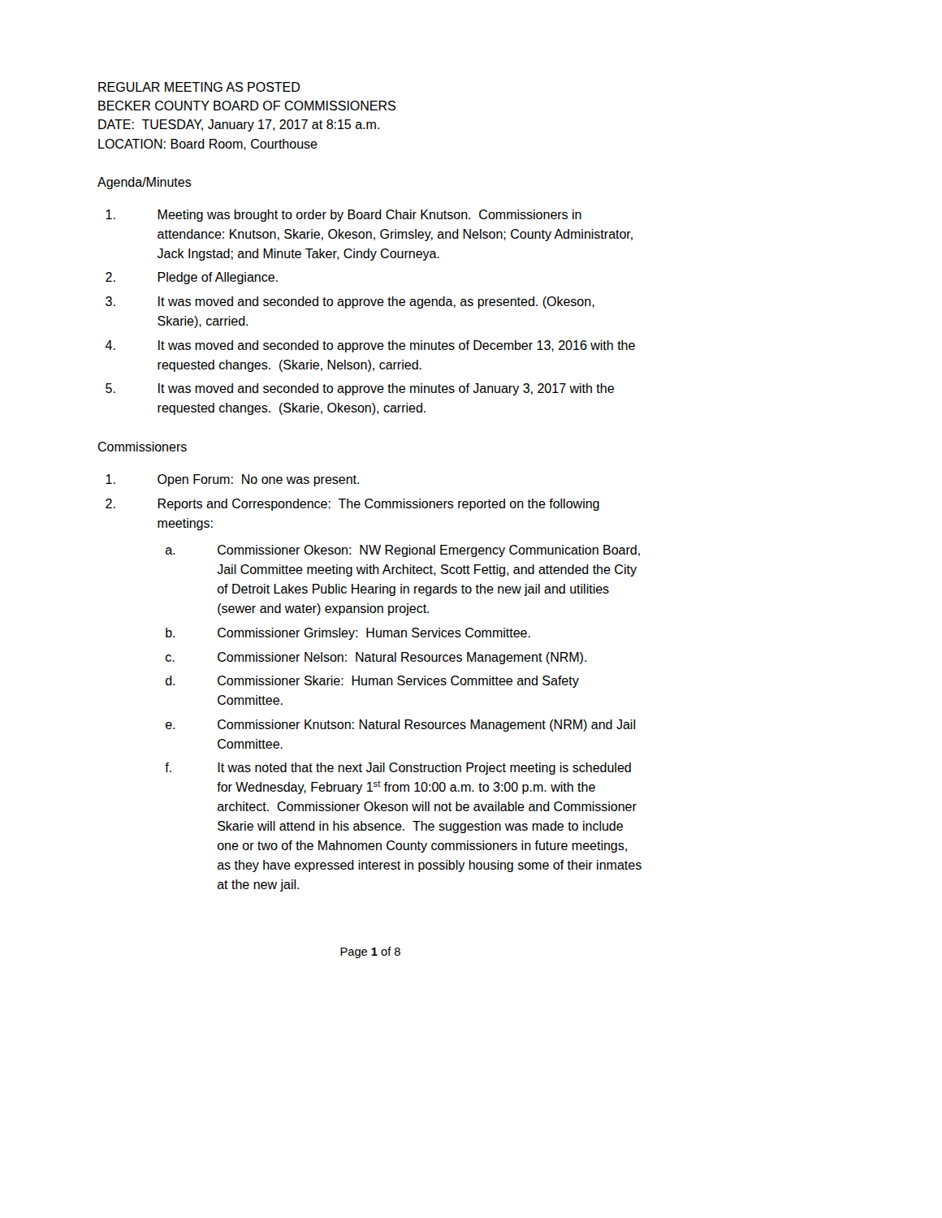REGULAR MEETING AS POSTED
BECKER COUNTY BOARD OF COMMISSIONERS
DATE: TUESDAY, January 17, 2017 at 8:15 a.m.
LOCATION: Board Room, Courthouse
Agenda/Minutes
Meeting was brought to order by Board Chair Knutson. Commissioners in attendance: Knutson, Skarie, Okeson, Grimsley, and Nelson; County Administrator, Jack Ingstad; and Minute Taker, Cindy Courneya.
Pledge of Allegiance.
It was moved and seconded to approve the agenda, as presented. (Okeson, Skarie), carried.
It was moved and seconded to approve the minutes of December 13, 2016 with the requested changes. (Skarie, Nelson), carried.
It was moved and seconded to approve the minutes of January 3, 2017 with the requested changes. (Skarie, Okeson), carried.
Commissioners
Open Forum: No one was present.
Reports and Correspondence: The Commissioners reported on the following meetings:
Commissioner Okeson: NW Regional Emergency Communication Board, Jail Committee meeting with Architect, Scott Fettig, and attended the City of Detroit Lakes Public Hearing in regards to the new jail and utilities (sewer and water) expansion project.
Commissioner Grimsley: Human Services Committee.
Commissioner Nelson: Natural Resources Management (NRM).
Commissioner Skarie: Human Services Committee and Safety Committee.
Commissioner Knutson: Natural Resources Management (NRM) and Jail Committee.
It was noted that the next Jail Construction Project meeting is scheduled for Wednesday, February 1st from 10:00 a.m. to 3:00 p.m. with the architect. Commissioner Okeson will not be available and Commissioner Skarie will attend in his absence. The suggestion was made to include one or two of the Mahnomen County commissioners in future meetings, as they have expressed interest in possibly housing some of their inmates at the new jail.
Page 1 of 8